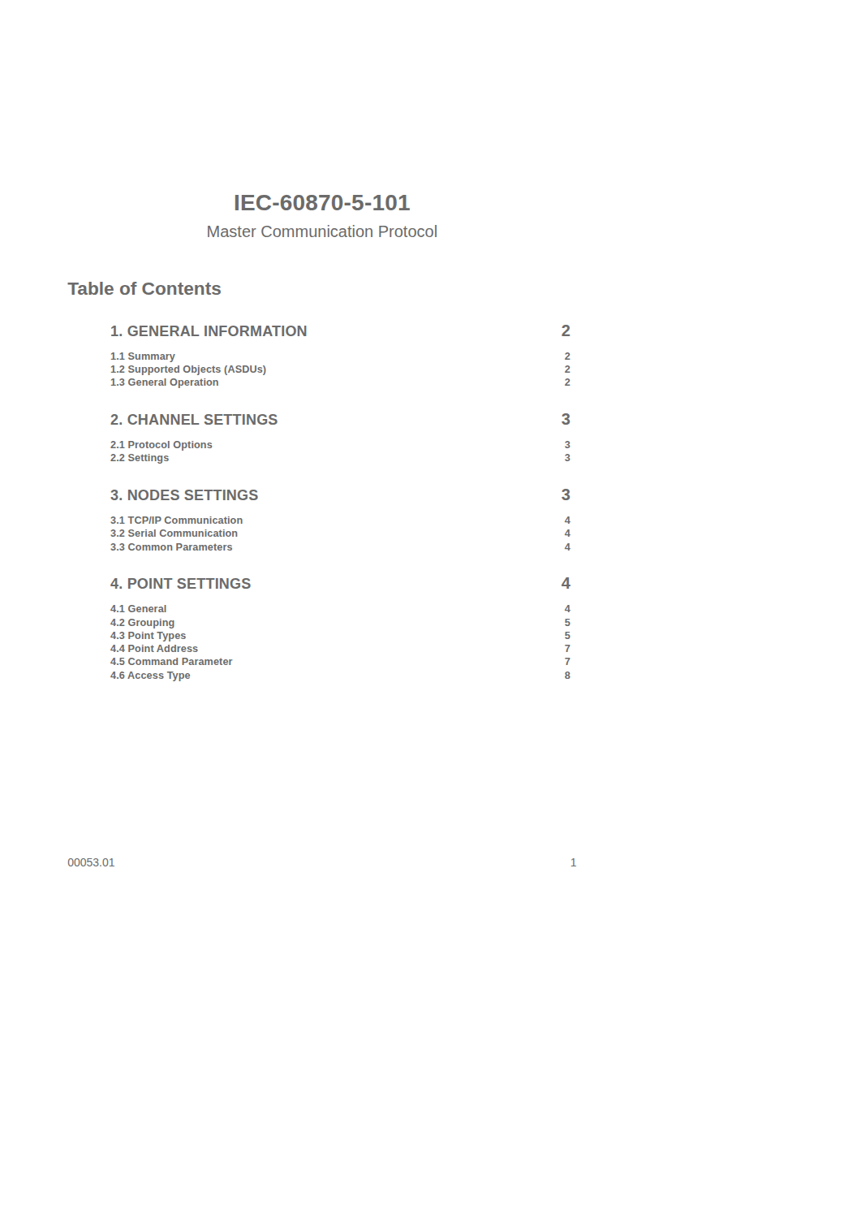IEC-60870-5-101
Master Communication Protocol
Table of Contents
1. GENERAL INFORMATION 2
1.1 Summary 2
1.2 Supported Objects (ASDUs) 2
1.3 General Operation 2
2. CHANNEL SETTINGS 3
2.1 Protocol Options 3
2.2 Settings 3
3. NODES SETTINGS 3
3.1 TCP/IP Communication 4
3.2 Serial Communication 4
3.3 Common Parameters 4
4. POINT SETTINGS 4
4.1 General 4
4.2 Grouping 5
4.3 Point Types 5
4.4 Point Address 7
4.5 Command Parameter 7
4.6 Access Type 8
00053.01 1